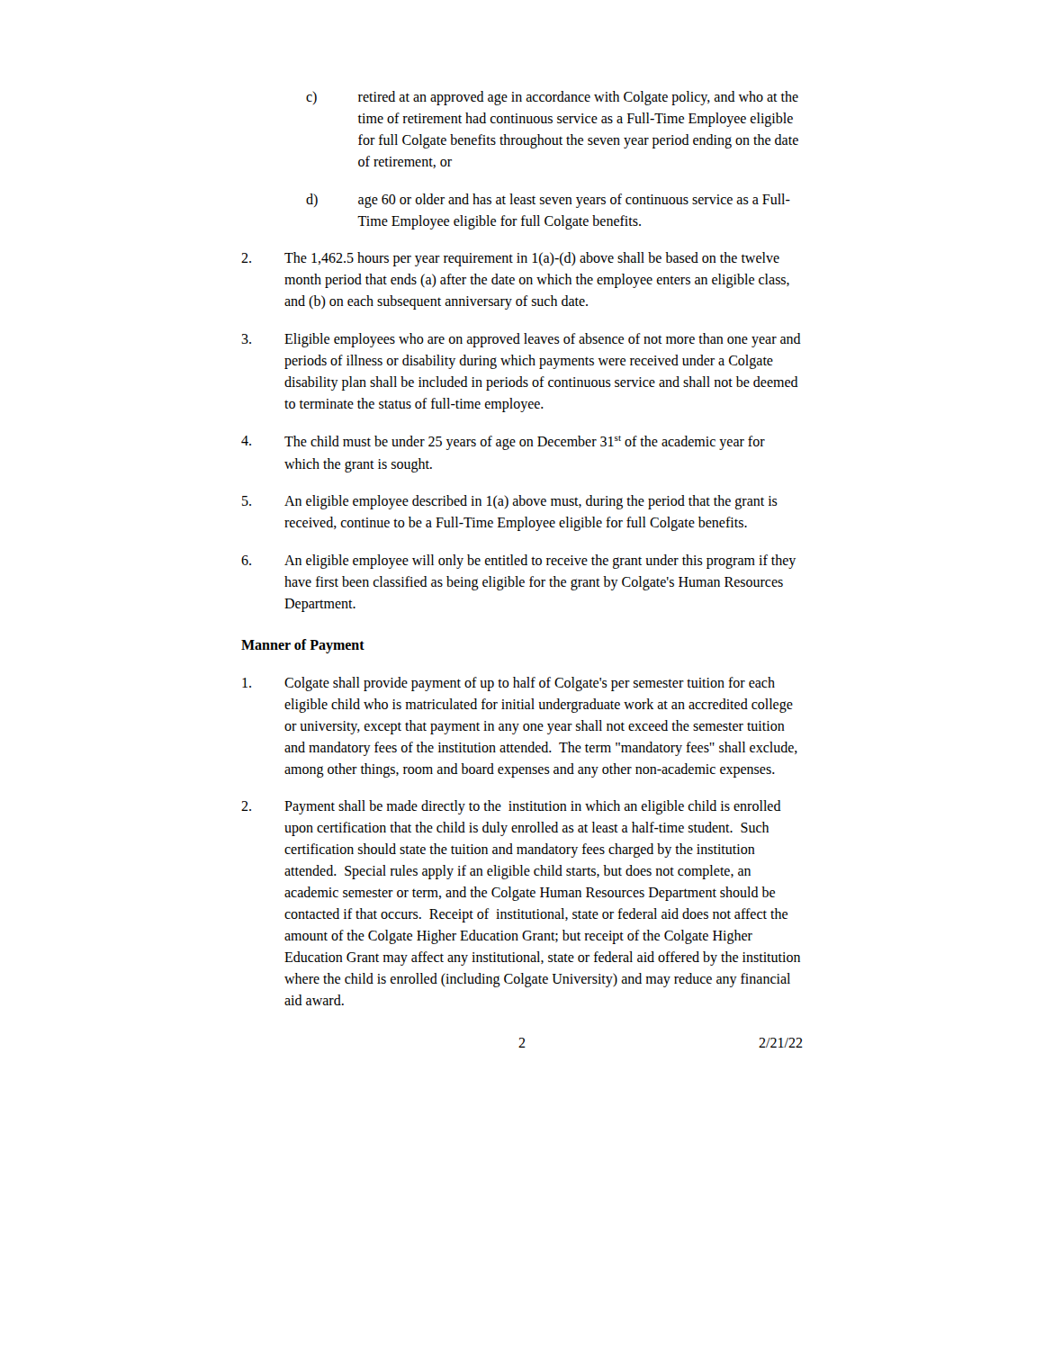c)
retired at an approved age in accordance with Colgate policy, and who at the time of retirement had continuous service as a Full-Time Employee eligible for full Colgate benefits throughout the seven year period ending on the date of retirement, or
d)
age 60 or older and has at least seven years of continuous service as a Full-Time Employee eligible for full Colgate benefits.
2.
The 1,462.5 hours per year requirement in 1(a)-(d) above shall be based on the twelve month period that ends (a) after the date on which the employee enters an eligible class, and (b) on each subsequent anniversary of such date.
3.
Eligible employees who are on approved leaves of absence of not more than one year and periods of illness or disability during which payments were received under a Colgate disability plan shall be included in periods of continuous service and shall not be deemed to terminate the status of full-time employee.
4.
The child must be under 25 years of age on December 31st of the academic year for which the grant is sought.
5.
An eligible employee described in 1(a) above must, during the period that the grant is received, continue to be a Full-Time Employee eligible for full Colgate benefits.
6.
An eligible employee will only be entitled to receive the grant under this program if they have first been classified as being eligible for the grant by Colgate's Human Resources Department.
Manner of Payment
1.
Colgate shall provide payment of up to half of Colgate's per semester tuition for each eligible child who is matriculated for initial undergraduate work at an accredited college or university, except that payment in any one year shall not exceed the semester tuition and mandatory fees of the institution attended. The term "mandatory fees" shall exclude, among other things, room and board expenses and any other non-academic expenses.
2.
Payment shall be made directly to the institution in which an eligible child is enrolled upon certification that the child is duly enrolled as at least a half-time student. Such certification should state the tuition and mandatory fees charged by the institution attended. Special rules apply if an eligible child starts, but does not complete, an academic semester or term, and the Colgate Human Resources Department should be contacted if that occurs. Receipt of institutional, state or federal aid does not affect the amount of the Colgate Higher Education Grant; but receipt of the Colgate Higher Education Grant may affect any institutional, state or federal aid offered by the institution where the child is enrolled (including Colgate University) and may reduce any financial aid award.
2
2/21/22